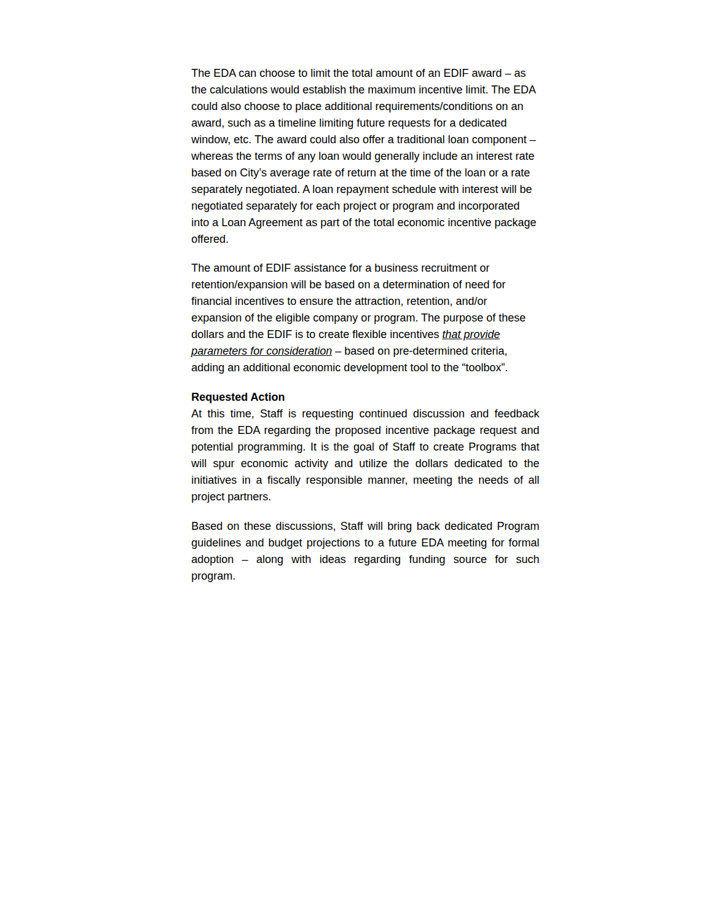The EDA can choose to limit the total amount of an EDIF award – as the calculations would establish the maximum incentive limit. The EDA could also choose to place additional requirements/conditions on an award, such as a timeline limiting future requests for a dedicated window, etc. The award could also offer a traditional loan component – whereas the terms of any loan would generally include an interest rate based on City’s average rate of return at the time of the loan or a rate separately negotiated. A loan repayment schedule with interest will be negotiated separately for each project or program and incorporated into a Loan Agreement as part of the total economic incentive package offered.
The amount of EDIF assistance for a business recruitment or retention/expansion will be based on a determination of need for financial incentives to ensure the attraction, retention, and/or expansion of the eligible company or program. The purpose of these dollars and the EDIF is to create flexible incentives that provide parameters for consideration – based on pre-determined criteria, adding an additional economic development tool to the “toolbox”.
Requested Action
At this time, Staff is requesting continued discussion and feedback from the EDA regarding the proposed incentive package request and potential programming. It is the goal of Staff to create Programs that will spur economic activity and utilize the dollars dedicated to the initiatives in a fiscally responsible manner, meeting the needs of all project partners.
Based on these discussions, Staff will bring back dedicated Program guidelines and budget projections to a future EDA meeting for formal adoption – along with ideas regarding funding source for such program.